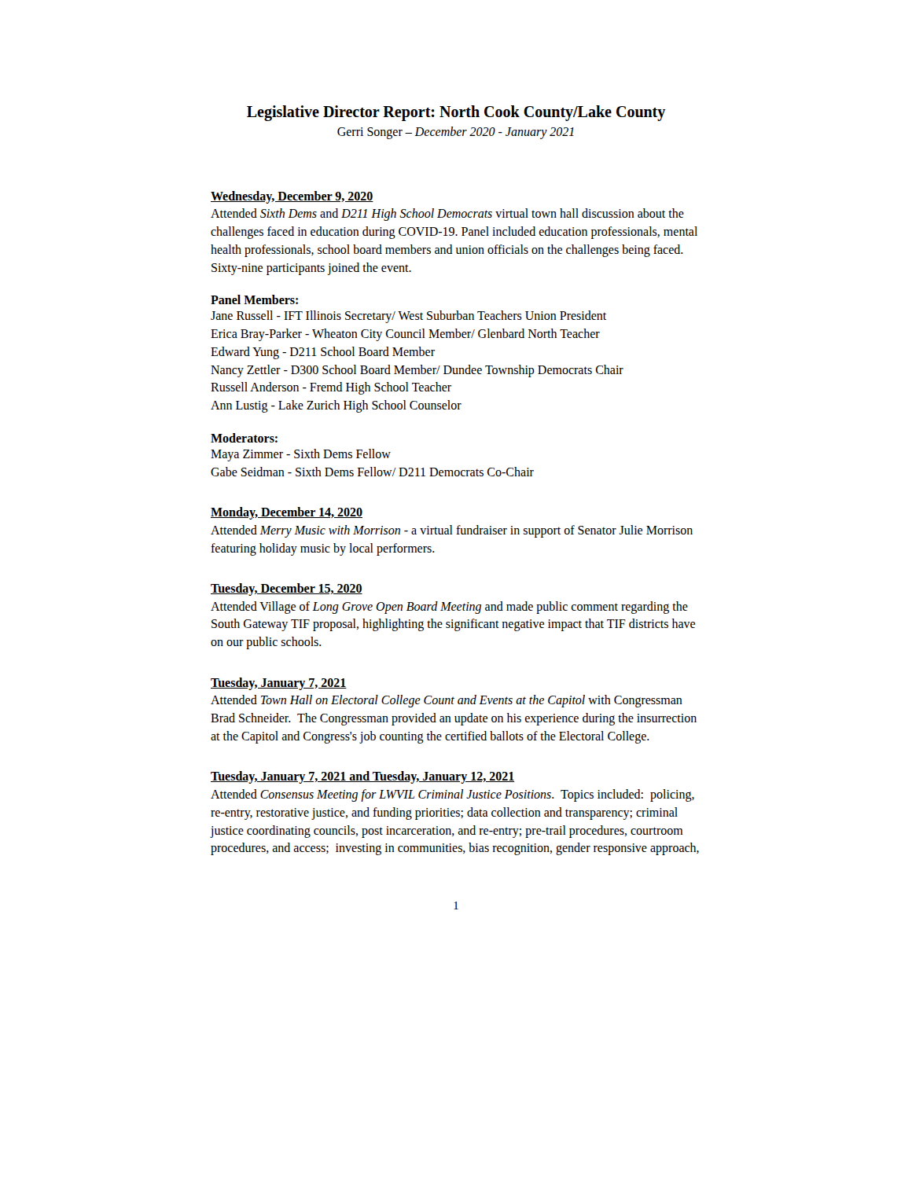Legislative Director Report: North Cook County/Lake County
Gerri Songer – December 2020 - January 2021
Wednesday, December 9, 2020 Attended Sixth Dems and D211 High School Democrats virtual town hall discussion about the challenges faced in education during COVID-19. Panel included education professionals, mental health professionals, school board members and union officials on the challenges being faced. Sixty-nine participants joined the event.
Panel Members:
Jane Russell - IFT Illinois Secretary/ West Suburban Teachers Union President
Erica Bray-Parker - Wheaton City Council Member/ Glenbard North Teacher
Edward Yung - D211 School Board Member
Nancy Zettler - D300 School Board Member/ Dundee Township Democrats Chair
Russell Anderson - Fremd High School Teacher
Ann Lustig - Lake Zurich High School Counselor
Moderators:
Maya Zimmer - Sixth Dems Fellow
Gabe Seidman - Sixth Dems Fellow/ D211 Democrats Co-Chair
Monday, December 14, 2020 Attended Merry Music with Morrison - a virtual fundraiser in support of Senator Julie Morrison featuring holiday music by local performers.
Tuesday, December 15, 2020 Attended Village of Long Grove Open Board Meeting and made public comment regarding the South Gateway TIF proposal, highlighting the significant negative impact that TIF districts have on our public schools.
Tuesday, January 7, 2021 Attended Town Hall on Electoral College Count and Events at the Capitol with Congressman Brad Schneider. The Congressman provided an update on his experience during the insurrection at the Capitol and Congress's job counting the certified ballots of the Electoral College.
Tuesday, January 7, 2021 and Tuesday, January 12, 2021 Attended Consensus Meeting for LWVIL Criminal Justice Positions. Topics included: policing, re-entry, restorative justice, and funding priorities; data collection and transparency; criminal justice coordinating councils, post incarceration, and re-entry; pre-trail procedures, courtroom procedures, and access; investing in communities, bias recognition, gender responsive approach,
1